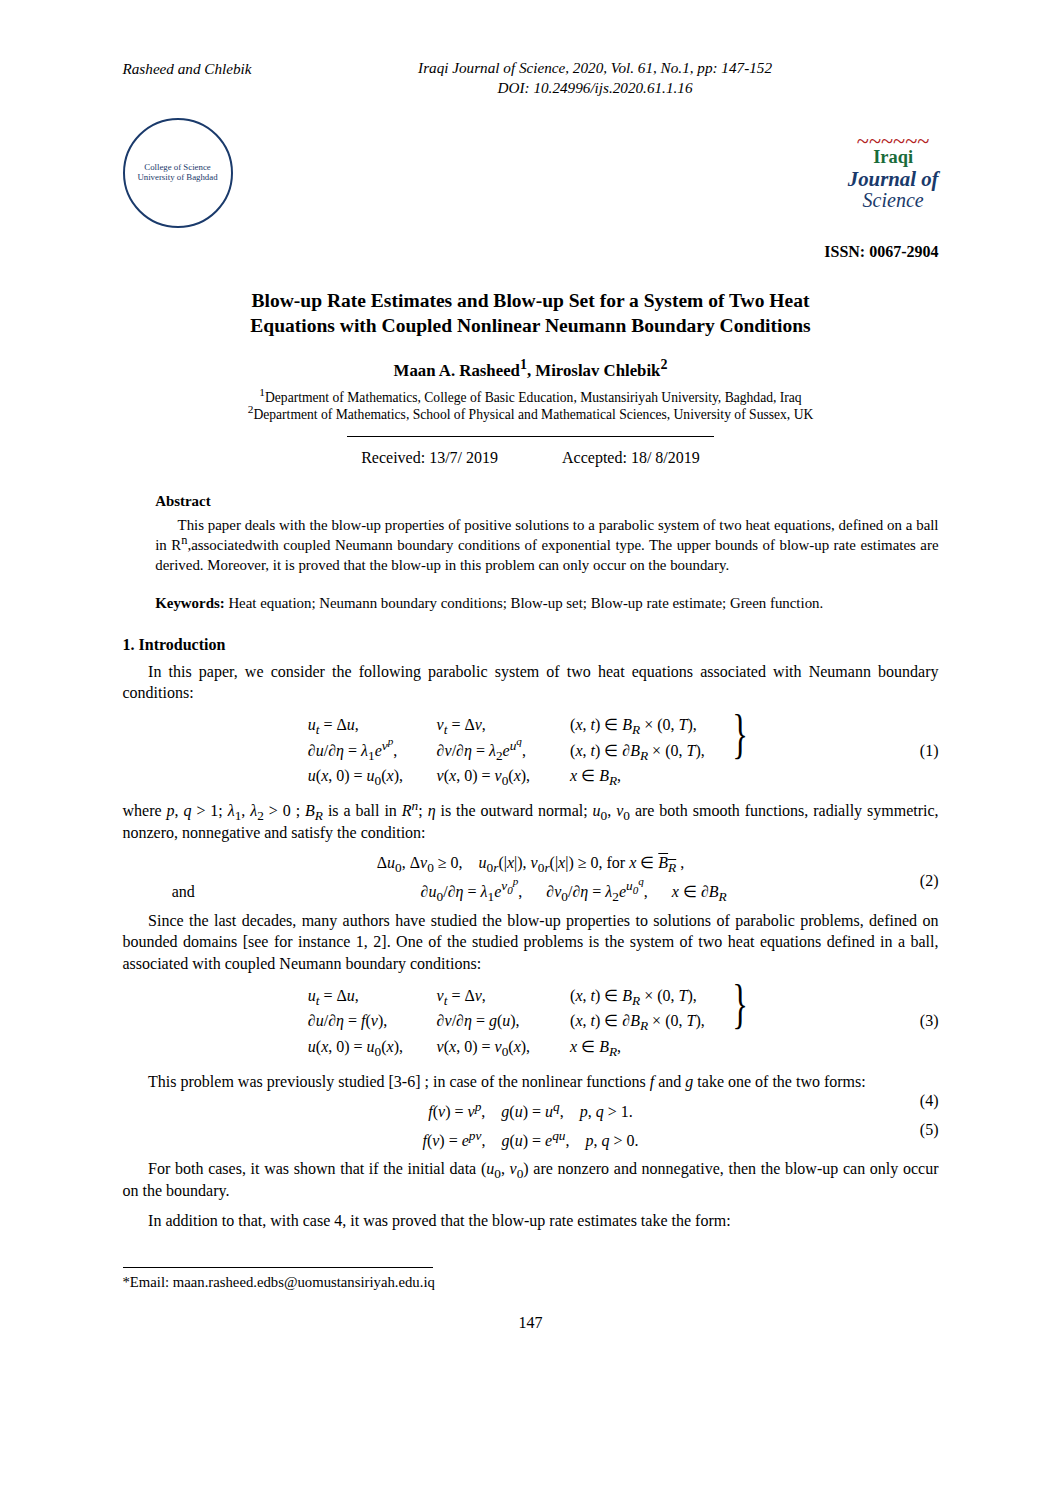Rasheed and Chlebik
Iraqi Journal of Science, 2020, Vol. 61, No.1, pp: 147-152
DOI: 10.24996/ijs.2020.61.1.16
College of Science
University of Baghdad
~~~~~~
Iraqi
Journal of
Science
ISSN: 0067-2904
Blow-up Rate Estimates and Blow-up Set for a System of Two Heat
Equations with Coupled Nonlinear Neumann Boundary Conditions
Maan A. Rasheed1, Miroslav Chlebik2
1Department of Mathematics, College of Basic Education, Mustansiriyah University, Baghdad, Iraq
2Department of Mathematics, School of Physical and Mathematical Sciences, University of Sussex, UK
Received: 13/7/ 2019
Accepted: 18/ 8/2019
Abstract
This paper deals with the blow-up properties of positive solutions to a parabolic system of two heat equations, defined on a ball in Rn,associatedwith coupled Neumann boundary conditions of exponential type. The upper bounds of blow-up rate estimates are derived. Moreover, it is proved that the blow-up in this problem can only occur on the boundary.
Keywords: Heat equation; Neumann boundary conditions; Blow-up set; Blow-up rate estimate; Green function.
1. Introduction
In this paper, we consider the following parabolic system of two heat equations associated with Neumann boundary conditions:
| u t = Δ u , | v t = Δ v , | ( x , t ) ∈ B R × (0, T ), |
| ∂u / ∂η = λ 1 e v p , | ∂v / ∂η = λ 2 e u q , | ( x , t ) ∈ ∂ B R × (0, T ), |
| u ( x , 0) = u 0 ( x ), | v ( x , 0) = v 0 ( x ), | x ∈ B R , |
}
(1)
where p, q > 1; λ1, λ2 > 0 ; BR is a ball in Rn; η is the outward normal; u0, v0 are both smooth functions, radially symmetric, nonzero, nonnegative and satisfy the condition:
Δu0, Δv0 ≥ 0, u0r(|x|), v0r(|x|) ≥ 0, for x ∈ BR ,
and ∂u0/∂η = λ1ev0p, ∂v0/∂η = λ2eu0q, x ∈ ∂BR (2)
Since the last decades, many authors have studied the blow-up properties to solutions of parabolic problems, defined on bounded domains [see for instance 1, 2]. One of the studied problems is the system of two heat equations defined in a ball, associated with coupled Neumann boundary conditions:
| u t = Δ u , | v t = Δ v , | ( x , t ) ∈ B R × (0, T ), |
| ∂u / ∂η = f ( v ), | ∂v / ∂η = g ( u ), | ( x , t ) ∈ ∂ B R × (0, T ), |
| u ( x , 0) = u 0 ( x ), | v ( x , 0) = v 0 ( x ), | x ∈ B R , |
}
(3)
This problem was previously studied [3-6] ; in case of the nonlinear functions f and g take one of the two forms:
f(v) = vp, g(u) = uq, p, q > 1. (4)
f(v) = epv, g(u) = equ, p, q > 0. (5)
For both cases, it was shown that if the initial data (u0, v0) are nonzero and nonnegative, then the blow-up can only occur on the boundary.
In addition to that, with case 4, it was proved that the blow-up rate estimates take the form:
*Email: maan.rasheed.edbs@uomustansiriyah.edu.iq
147